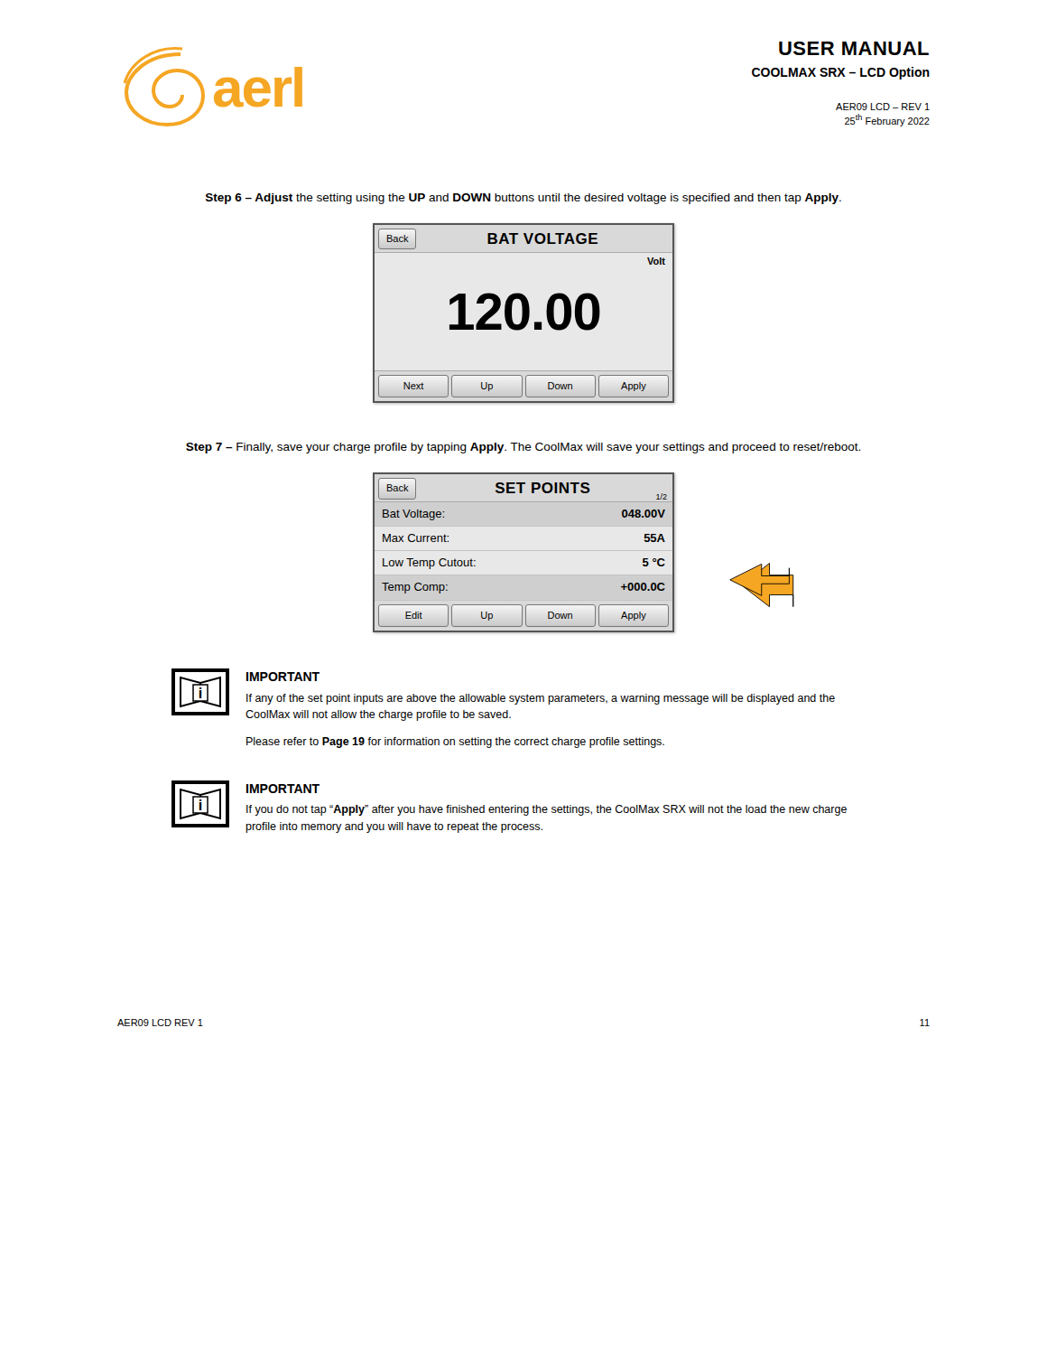aerl
USER MANUAL
COOLMAX SRX – LCD Option
AER09 LCD – REV 1
25th February 2022
Step 6 – Adjust the setting using the UP and DOWN buttons until the desired voltage is specified and then tap Apply.
Back BAT VOLTAGE
Volt
120.00
Next Up Down Apply
Step 7 – Finally, save your charge profile by tapping Apply. The CoolMax will save your settings and proceed to reset/reboot.
Back SET POINTS 1/2
Bat Voltage: 048.00V
Max Current: 55A
Low Temp Cutout: 5 °C
Temp Comp:+000.0C
Edit Up Down Apply
i
IMPORTANT
If any of the set point inputs are above the allowable system parameters, a warning message will be displayed and the CoolMax will not allow the charge profile to be saved.
Please refer to Page 19 for information on setting the correct charge profile settings.
i
IMPORTANT
If you do not tap “Apply” after you have finished entering the settings, the CoolMax SRX will not the load the new charge profile into memory and you will have to repeat the process.
AER09 LCD REV 1
11